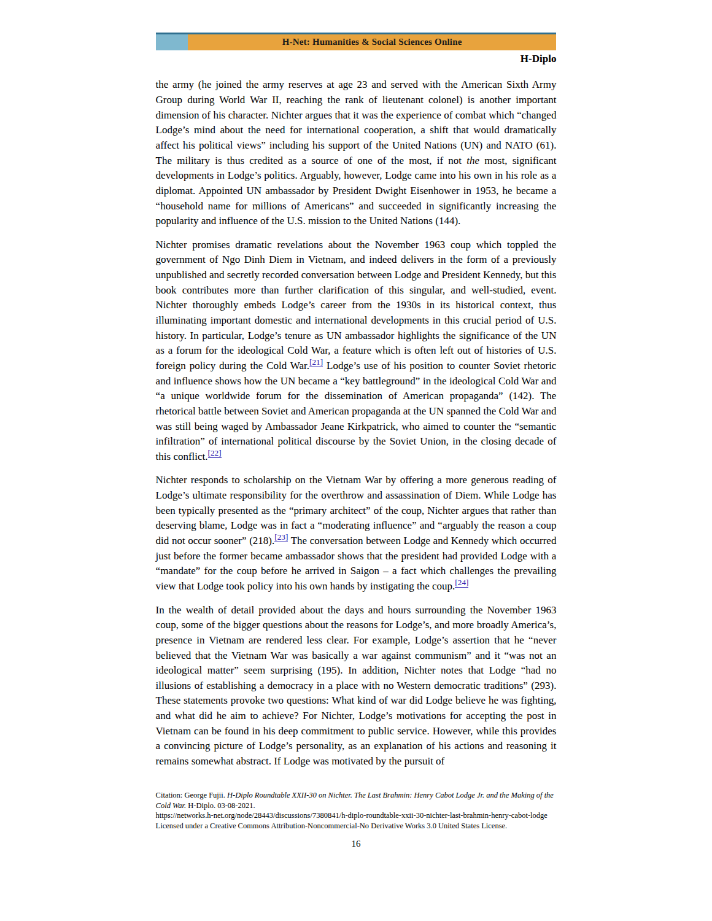H-Net: Humanities & Social Sciences Online
H-Diplo
the army (he joined the army reserves at age 23 and served with the American Sixth Army Group during World War II, reaching the rank of lieutenant colonel) is another important dimension of his character. Nichter argues that it was the experience of combat which “changed Lodge’s mind about the need for international cooperation, a shift that would dramatically affect his political views” including his support of the United Nations (UN) and NATO (61). The military is thus credited as a source of one of the most, if not the most, significant developments in Lodge’s politics. Arguably, however, Lodge came into his own in his role as a diplomat. Appointed UN ambassador by President Dwight Eisenhower in 1953, he became a “household name for millions of Americans” and succeeded in significantly increasing the popularity and influence of the U.S. mission to the United Nations (144).
Nichter promises dramatic revelations about the November 1963 coup which toppled the government of Ngo Dinh Diem in Vietnam, and indeed delivers in the form of a previously unpublished and secretly recorded conversation between Lodge and President Kennedy, but this book contributes more than further clarification of this singular, and well-studied, event. Nichter thoroughly embeds Lodge’s career from the 1930s in its historical context, thus illuminating important domestic and international developments in this crucial period of U.S. history. In particular, Lodge’s tenure as UN ambassador highlights the significance of the UN as a forum for the ideological Cold War, a feature which is often left out of histories of U.S. foreign policy during the Cold War.[21] Lodge’s use of his position to counter Soviet rhetoric and influence shows how the UN became a “key battleground” in the ideological Cold War and “a unique worldwide forum for the dissemination of American propaganda” (142). The rhetorical battle between Soviet and American propaganda at the UN spanned the Cold War and was still being waged by Ambassador Jeane Kirkpatrick, who aimed to counter the “semantic infiltration” of international political discourse by the Soviet Union, in the closing decade of this conflict.[22]
Nichter responds to scholarship on the Vietnam War by offering a more generous reading of Lodge’s ultimate responsibility for the overthrow and assassination of Diem. While Lodge has been typically presented as the “primary architect” of the coup, Nichter argues that rather than deserving blame, Lodge was in fact a “moderating influence” and “arguably the reason a coup did not occur sooner” (218).[23] The conversation between Lodge and Kennedy which occurred just before the former became ambassador shows that the president had provided Lodge with a “mandate” for the coup before he arrived in Saigon – a fact which challenges the prevailing view that Lodge took policy into his own hands by instigating the coup.[24]
In the wealth of detail provided about the days and hours surrounding the November 1963 coup, some of the bigger questions about the reasons for Lodge’s, and more broadly America’s, presence in Vietnam are rendered less clear. For example, Lodge’s assertion that he “never believed that the Vietnam War was basically a war against communism” and it “was not an ideological matter” seem surprising (195). In addition, Nichter notes that Lodge “had no illusions of establishing a democracy in a place with no Western democratic traditions” (293). These statements provoke two questions: What kind of war did Lodge believe he was fighting, and what did he aim to achieve? For Nichter, Lodge’s motivations for accepting the post in Vietnam can be found in his deep commitment to public service. However, while this provides a convincing picture of Lodge’s personality, as an explanation of his actions and reasoning it remains somewhat abstract. If Lodge was motivated by the pursuit of
Citation: George Fujii. H-Diplo Roundtable XXII-30 on Nichter. The Last Brahmin: Henry Cabot Lodge Jr. and the Making of the Cold War. H-Diplo. 03-08-2021.
https://networks.h-net.org/node/28443/discussions/7380841/h-diplo-roundtable-xxii-30-nichter-last-brahmin-henry-cabot-lodge
Licensed under a Creative Commons Attribution-Noncommercial-No Derivative Works 3.0 United States License.
16